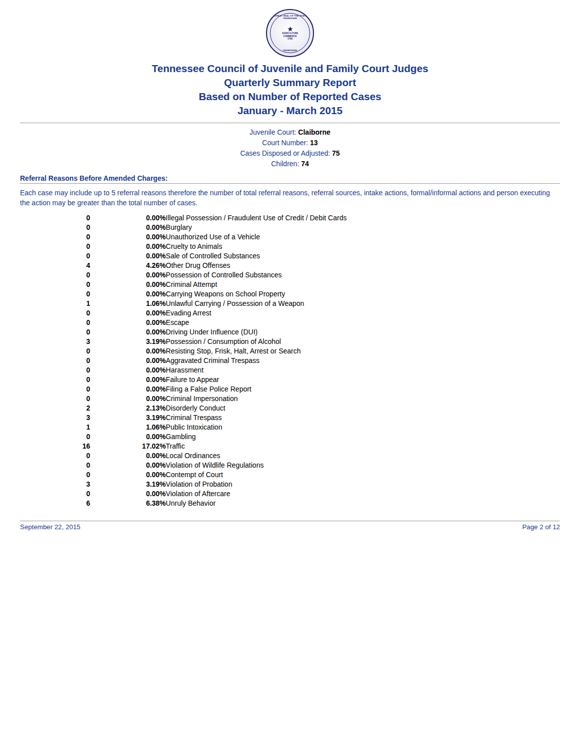THE GREAT SEAL OF THE STATE OF TENNESSEE
★
AGRICULTURE
COMMERCE
· 1796 ·
TENNESSEE
Tennessee Council of Juvenile and Family Court Judges Quarterly Summary Report Based on Number of Reported Cases January - March 2015
Juvenile Court: Claiborne
Court Number: 13
Cases Disposed or Adjusted: 75
Children: 74
Referral Reasons Before Amended Charges:
Each case may include up to 5 referral reasons therefore the number of total referral reasons, referral sources, intake actions, formal/informal actions and person executing the action may be greater than the total number of cases.
| 0 | 0.00% | Illegal Possession / Fraudulent Use of Credit / Debit Cards |
| 0 | 0.00% | Burglary |
| 0 | 0.00% | Unauthorized Use of a Vehicle |
| 0 | 0.00% | Cruelty to Animals |
| 0 | 0.00% | Sale of Controlled Substances |
| 4 | 4.26% | Other Drug Offenses |
| 0 | 0.00% | Possession of Controlled Substances |
| 0 | 0.00% | Criminal Attempt |
| 0 | 0.00% | Carrying Weapons on School Property |
| 1 | 1.06% | Unlawful Carrying / Possession of a Weapon |
| 0 | 0.00% | Evading Arrest |
| 0 | 0.00% | Escape |
| 0 | 0.00% | Driving Under Influence (DUI) |
| 3 | 3.19% | Possession / Consumption of Alcohol |
| 0 | 0.00% | Resisting Stop, Frisk, Halt, Arrest or Search |
| 0 | 0.00% | Aggravated Criminal Trespass |
| 0 | 0.00% | Harassment |
| 0 | 0.00% | Failure to Appear |
| 0 | 0.00% | Filing a False Police Report |
| 0 | 0.00% | Criminal Impersonation |
| 2 | 2.13% | Disorderly Conduct |
| 3 | 3.19% | Criminal Trespass |
| 1 | 1.06% | Public Intoxication |
| 0 | 0.00% | Gambling |
| 16 | 17.02% | Traffic |
| 0 | 0.00% | Local Ordinances |
| 0 | 0.00% | Violation of Wildlife Regulations |
| 0 | 0.00% | Contempt of Court |
| 3 | 3.19% | Violation of Probation |
| 0 | 0.00% | Violation of Aftercare |
| 6 | 6.38% | Unruly Behavior |
September 22, 2015
Page 2 of 12